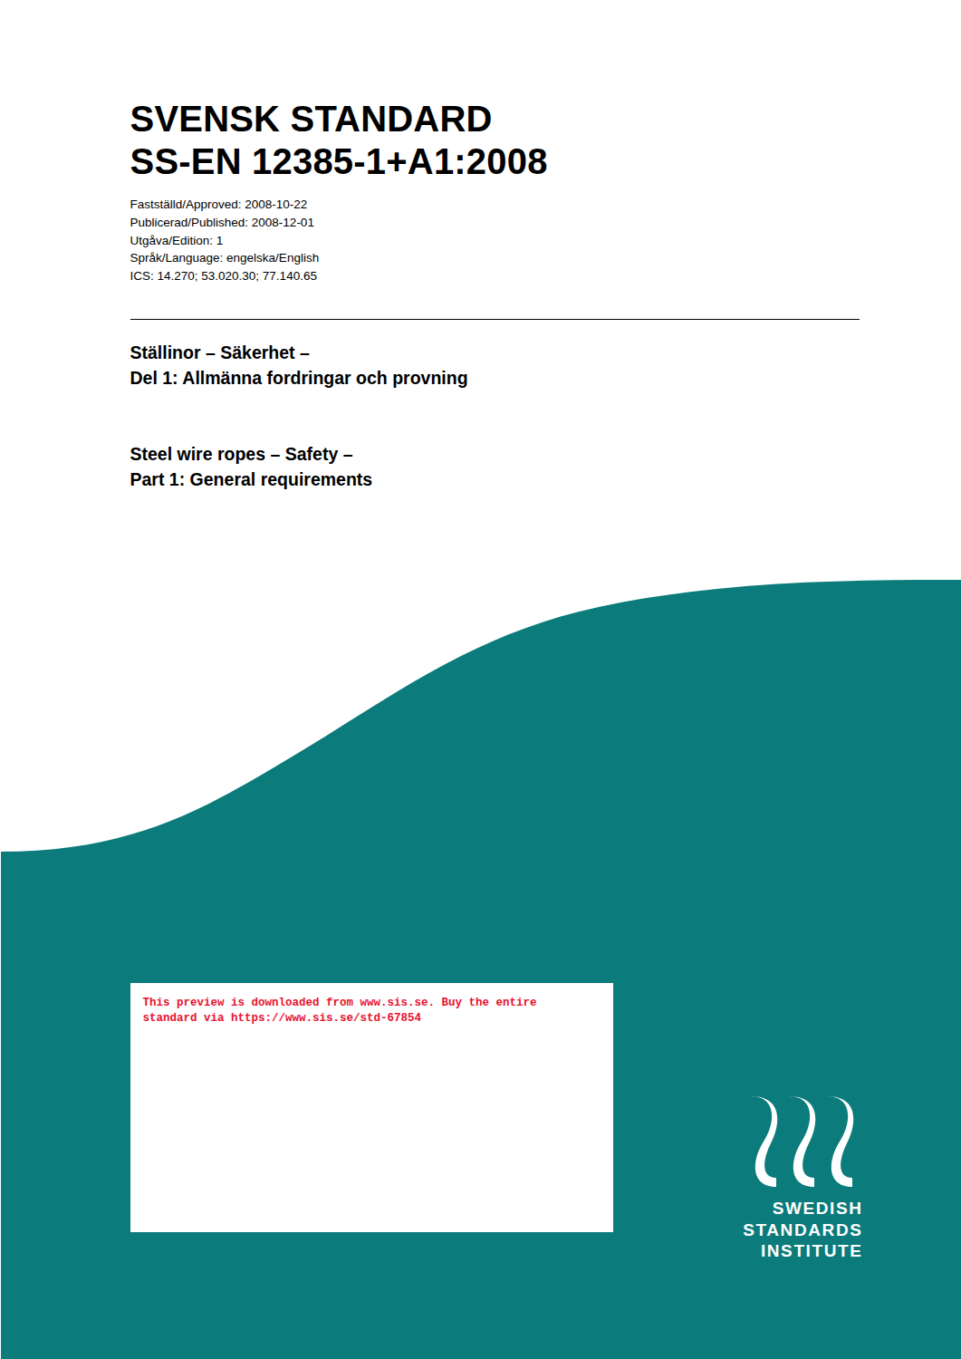SVENSK STANDARD
SS-EN 12385-1+A1:2008
Fastställd/Approved: 2008-10-22
Publicerad/Published: 2008-12-01
Utgåva/Edition: 1
Språk/Language: engelska/English
ICS: 14.270; 53.020.30; 77.140.65
Ställinor – Säkerhet –
Del 1: Allmänna fordringar och provning
Steel wire ropes – Safety –
Part 1: General requirements
This preview is downloaded from www.sis.se. Buy the entire standard via https://www.sis.se/std-67854
Swedish
Standards
Institute